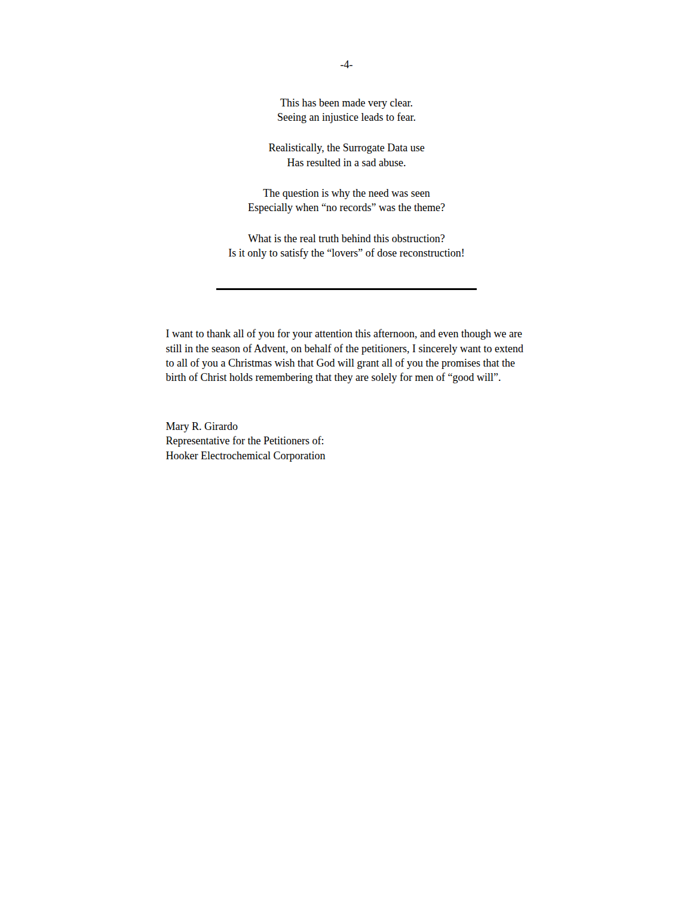-4-
This has been made very clear.
Seeing an injustice leads to fear.
Realistically, the Surrogate Data use
Has resulted in a sad abuse.
The question is why the need was seen
Especially when “no records” was the theme?
What is the real truth behind this obstruction?
Is it only to satisfy the “lovers” of dose reconstruction!
I want to thank all of you for your attention this afternoon, and even though we are still in the season of Advent, on behalf of the petitioners, I sincerely want to extend to all of you a Christmas wish that God will grant all of you the promises that the birth of Christ holds remembering that they are solely for men of “good will”.
Mary R. Girardo
Representative for the Petitioners of:
Hooker Electrochemical Corporation